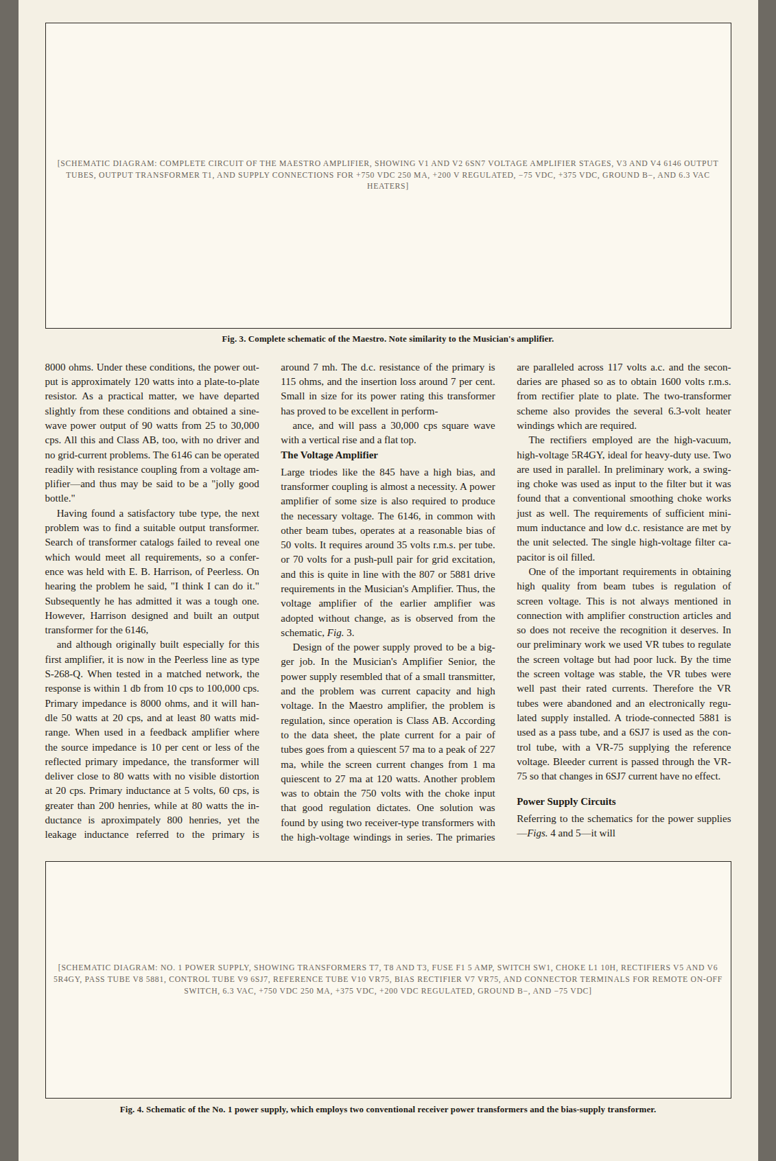[Schematic diagram: complete circuit of the Maestro amplifier, showing V1 and V2 6SN7 voltage amplifier stages, V3 and V4 6146 output tubes, output transformer T1, and supply connections for +750 VDC 250 MA, +200 V regulated, −75 VDC, +375 VDC, ground B−, and 6.3 VAC heaters]
Fig. 3. Complete schematic of the Maestro. Note similarity to the Musician's amplifier.
8000 ohms. Under these conditions, the power output is approximately 120 watts into a plate-to-plate resistor. As a practical matter, we have departed slightly from these conditions and obtained a sine-wave power output of 90 watts from 25 to 30,000 cps. All this and Class AB, too, with no driver and no grid-current problems. The 6146 can be operated readily with resistance coupling from a voltage amplifier—and thus may be said to be a "jolly good bottle."
Having found a satisfactory tube type, the next problem was to find a suitable output transformer. Search of transformer catalogs failed to reveal one which would meet all requirements, so a conference was held with E. B. Harrison, of Peerless. On hearing the problem he said, "I think I can do it." Subsequently he has admitted it was a tough one. However, Harrison designed and built an output transformer for the 6146,
and although originally built especially for this first amplifier, it is now in the Peerless line as type S-268-Q. When tested in a matched network, the response is within 1 db from 10 cps to 100,000 cps. Primary impedance is 8000 ohms, and it will handle 50 watts at 20 cps, and at least 80 watts mid-range. When used in a feedback amplifier where the source impedance is 10 per cent or less of the reflected primary impedance, the transformer will deliver close to 80 watts with no visible distortion at 20 cps. Primary inductance at 5 volts, 60 cps, is greater than 200 henries, while at 80 watts the inductance is aproximpately 800 henries, yet the leakage inductance referred to the primary is around 7 mh. The d.c. resistance of the primary is 115 ohms, and the insertion loss around 7 per cent. Small in size for its power rating this transformer has proved to be excellent in perform-
ance, and will pass a 30,000 cps square wave with a vertical rise and a flat top.
The Voltage Amplifier
Large triodes like the 845 have a high bias, and transformer coupling is almost a necessity. A power amplifier of some size is also required to produce the necessary voltage. The 6146, in common with other beam tubes, operates at a reasonable bias of 50 volts. It requires around 35 volts r.m.s. per tube. or 70 volts for a push-pull pair for grid excitation, and this is quite in line with the 807 or 5881 drive requirements in the Musician's Amplifier. Thus, the voltage amplifier of the earlier amplifier was adopted without change, as is observed from the schematic, Fig. 3.
Design of the power supply proved to be a bigger job. In the Musician's Amplifier Senior, the power supply resembled that of a small transmitter, and the problem was current capacity and high voltage. In the Maestro amplifier, the problem is regulation, since operation is Class AB. According to the data sheet, the plate current for a pair of tubes goes from a quiescent 57 ma to a peak of 227 ma, while the screen current changes from 1 ma quiescent to 27 ma at 120 watts. Another problem was to obtain the 750 volts with the choke input that good regulation dictates. One solution was found by using two receiver-type transformers with the high-voltage windings in series. The primaries are paralleled across 117 volts a.c. and the secondaries are phased so as to obtain 1600 volts r.m.s. from rectifier plate to plate. The two-transformer scheme also provides the several 6.3-volt heater windings which are required.
The rectifiers employed are the high-vacuum, high-voltage 5R4GY, ideal for heavy-duty use. Two are used in parallel. In preliminary work, a swinging choke was used as input to the filter but it was found that a conventional smoothing choke works just as well. The requirements of sufficient minimum inductance and low d.c. resistance are met by the unit selected. The single high-voltage filter capacitor is oil filled.
One of the important requirements in obtaining high quality from beam tubes is regulation of screen voltage. This is not always mentioned in connection with amplifier construction articles and so does not receive the recognition it deserves. In our preliminary work we used VR tubes to regulate the screen voltage but had poor luck. By the time the screen voltage was stable, the VR tubes were well past their rated currents. Therefore the VR tubes were abandoned and an electronically regulated supply installed. A triode-connected 5881 is used as a pass tube, and a 6SJ7 is used as the control tube, with a VR-75 supplying the reference voltage. Bleeder current is passed through the VR-75 so that changes in 6SJ7 current have no effect.
Power Supply Circuits
Referring to the schematics for the power supplies—Figs. 4 and 5—it will
[Schematic diagram: No. 1 power supply, showing transformers T7, T8 and T3, fuse F1 5 AMP, switch SW1, choke L1 10H, rectifiers V5 and V6 5R4GY, pass tube V8 5881, control tube V9 6SJ7, reference tube V10 VR75, bias rectifier V7 VR75, and connector terminals for remote on-off switch, 6.3 VAC, +750 VDC 250 MA, +375 VDC, +200 VDC regulated, ground B−, and −75 VDC]
Fig. 4. Schematic of the No. 1 power supply, which employs two conventional receiver power transformers and the bias-supply transformer.